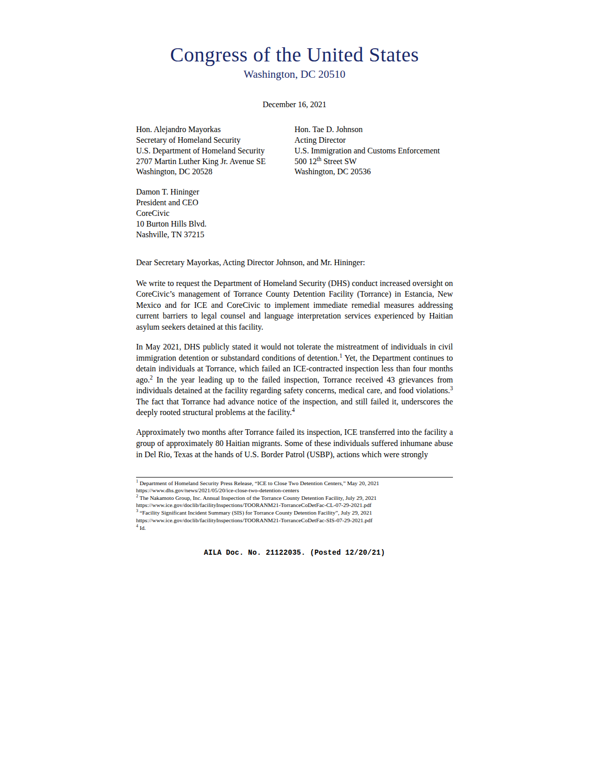Congress of the United States
Washington, DC 20510
December 16, 2021
| Hon. Alejandro Mayorkas Secretary of Homeland Security U.S. Department of Homeland Security 2707 Martin Luther King Jr. Avenue SE Washington, DC 20528 | Hon. Tae D. Johnson Acting Director U.S. Immigration and Customs Enforcement 500 12 th Street SW Washington, DC 20536 |
Damon T. Hininger
President and CEO
CoreCivic
10 Burton Hills Blvd.
Nashville, TN 37215
Dear Secretary Mayorkas, Acting Director Johnson, and Mr. Hininger:
We write to request the Department of Homeland Security (DHS) conduct increased oversight on CoreCivic’s management of Torrance County Detention Facility (Torrance) in Estancia, New Mexico and for ICE and CoreCivic to implement immediate remedial measures addressing current barriers to legal counsel and language interpretation services experienced by Haitian asylum seekers detained at this facility.
In May 2021, DHS publicly stated it would not tolerate the mistreatment of individuals in civil immigration detention or substandard conditions of detention.1 Yet, the Department continues to detain individuals at Torrance, which failed an ICE-contracted inspection less than four months ago.2 In the year leading up to the failed inspection, Torrance received 43 grievances from individuals detained at the facility regarding safety concerns, medical care, and food violations.3 The fact that Torrance had advance notice of the inspection, and still failed it, underscores the deeply rooted structural problems at the facility.4
Approximately two months after Torrance failed its inspection, ICE transferred into the facility a group of approximately 80 Haitian migrants. Some of these individuals suffered inhumane abuse in Del Rio, Texas at the hands of U.S. Border Patrol (USBP), actions which were strongly
1 Department of Homeland Security Press Release, “ICE to Close Two Detention Centers,” May 20, 2021 https://www.dhs.gov/news/2021/05/20/ice-close-two-detention-centers
2 The Nakamoto Group, Inc. Annual Inspection of the Torrance County Detention Facility, July 29, 2021 https://www.ice.gov/doclib/facilityInspections/TOORANM21-TorranceCoDetFac-CL-07-29-2021.pdf
3 “Facility Significant Incident Summary (SIS) for Torrance County Detention Facility”, July 29, 2021 https://www.ice.gov/doclib/facilityInspections/TOORANM21-TorranceCoDetFac-SIS-07-29-2021.pdf
4 Id.
AILA Doc. No. 21122035. (Posted 12/20/21)